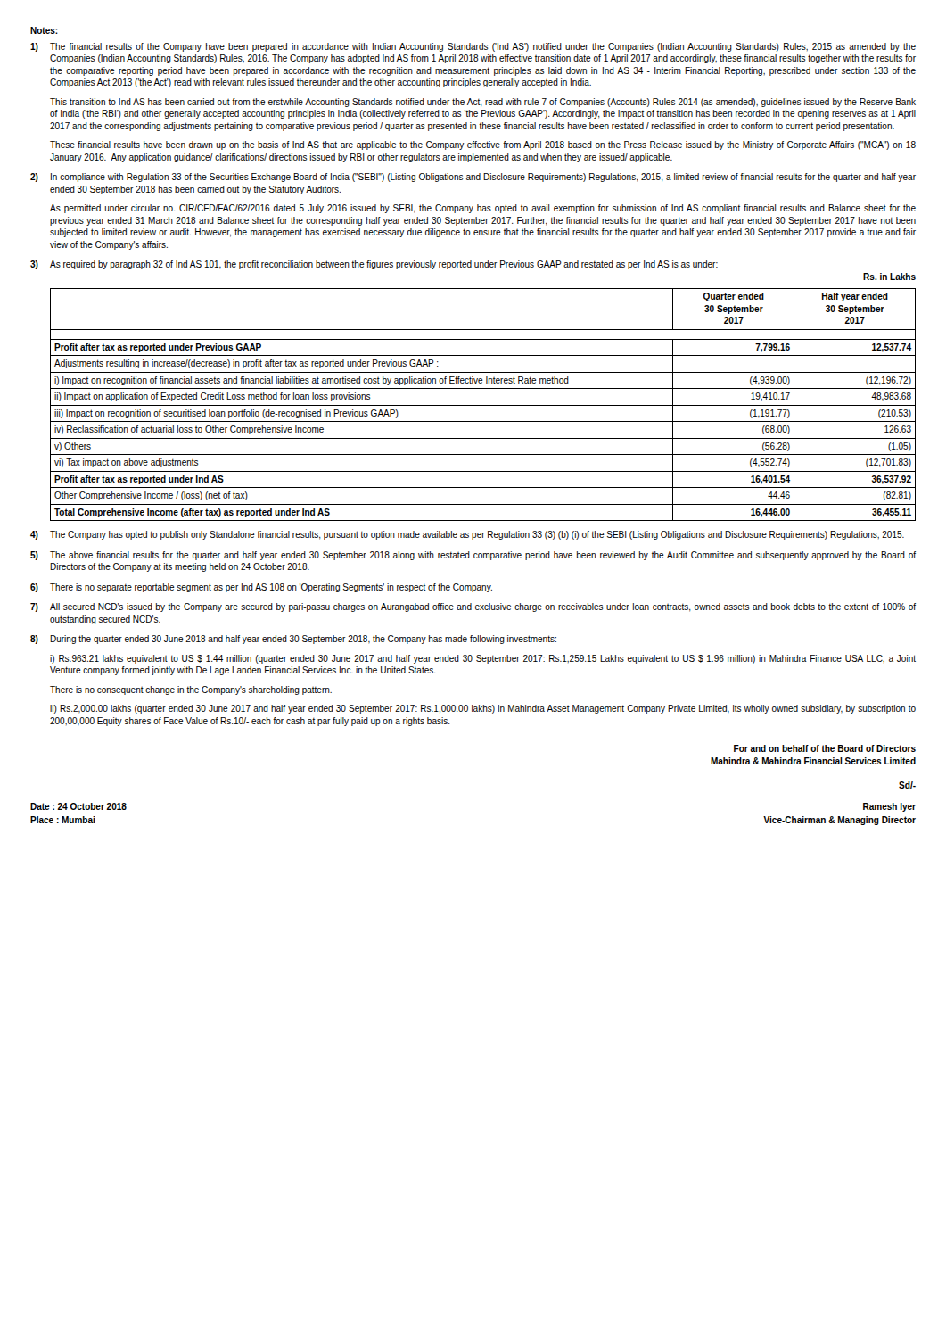Notes:
1)
The financial results of the Company have been prepared in accordance with Indian Accounting Standards ('Ind AS') notified under the Companies (Indian Accounting Standards) Rules, 2015 as amended by the Companies (Indian Accounting Standards) Rules, 2016. The Company has adopted Ind AS from 1 April 2018 with effective transition date of 1 April 2017 and accordingly, these financial results together with the results for the comparative reporting period have been prepared in accordance with the recognition and measurement principles as laid down in Ind AS 34 - Interim Financial Reporting, prescribed under section 133 of the Companies Act 2013 ('the Act') read with relevant rules issued thereunder and the other accounting principles generally accepted in India.
This transition to Ind AS has been carried out from the erstwhile Accounting Standards notified under the Act, read with rule 7 of Companies (Accounts) Rules 2014 (as amended), guidelines issued by the Reserve Bank of India ('the RBI') and other generally accepted accounting principles in India (collectively referred to as 'the Previous GAAP'). Accordingly, the impact of transition has been recorded in the opening reserves as at 1 April 2017 and the corresponding adjustments pertaining to comparative previous period / quarter as presented in these financial results have been restated / reclassified in order to conform to current period presentation.
These financial results have been drawn up on the basis of Ind AS that are applicable to the Company effective from April 2018 based on the Press Release issued by the Ministry of Corporate Affairs ("MCA") on 18 January 2016. Any application guidance/ clarifications/ directions issued by RBI or other regulators are implemented as and when they are issued/ applicable.
2)
In compliance with Regulation 33 of the Securities Exchange Board of India ("SEBI") (Listing Obligations and Disclosure Requirements) Regulations, 2015, a limited review of financial results for the quarter and half year ended 30 September 2018 has been carried out by the Statutory Auditors.
As permitted under circular no. CIR/CFD/FAC/62/2016 dated 5 July 2016 issued by SEBI, the Company has opted to avail exemption for submission of Ind AS compliant financial results and Balance sheet for the previous year ended 31 March 2018 and Balance sheet for the corresponding half year ended 30 September 2017. Further, the financial results for the quarter and half year ended 30 September 2017 have not been subjected to limited review or audit. However, the management has exercised necessary due diligence to ensure that the financial results for the quarter and half year ended 30 September 2017 provide a true and fair view of the Company's affairs.
3)
As required by paragraph 32 of Ind AS 101, the profit reconciliation between the figures previously reported under Previous GAAP and restated as per Ind AS is as under:
Rs. in Lakhs
| | Quarter ended 30 September 2017 | Half year ended 30 September 2017 |
| --- | --- | --- |
| Profit after tax as reported under Previous GAAP | 7,799.16 | 12,537.74 |
| Adjustments resulting in increase/(decrease) in profit after tax as reported under Previous GAAP : | | |
| i) Impact on recognition of financial assets and financial liabilities at amortised cost by application of Effective Interest Rate method | (4,939.00) | (12,196.72) |
| ii) Impact on application of Expected Credit Loss method for loan loss provisions | 19,410.17 | 48,983.68 |
| iii) Impact on recognition of securitised loan portfolio (de-recognised in Previous GAAP) | (1,191.77) | (210.53) |
| iv) Reclassification of actuarial loss to Other Comprehensive Income | (68.00) | 126.63 |
| v) Others | (56.28) | (1.05) |
| vi) Tax impact on above adjustments | (4,552.74) | (12,701.83) |
| Profit after tax as reported under Ind AS | 16,401.54 | 36,537.92 |
| Other Comprehensive Income / (loss) (net of tax) | 44.46 | (82.81) |
| Total Comprehensive Income (after tax) as reported under Ind AS | 16,446.00 | 36,455.11 |
4)
The Company has opted to publish only Standalone financial results, pursuant to option made available as per Regulation 33 (3) (b) (i) of the SEBI (Listing Obligations and Disclosure Requirements) Regulations, 2015.
5)
The above financial results for the quarter and half year ended 30 September 2018 along with restated comparative period have been reviewed by the Audit Committee and subsequently approved by the Board of Directors of the Company at its meeting held on 24 October 2018.
6)
There is no separate reportable segment as per Ind AS 108 on 'Operating Segments' in respect of the Company.
7)
All secured NCD's issued by the Company are secured by pari-passu charges on Aurangabad office and exclusive charge on receivables under loan contracts, owned assets and book debts to the extent of 100% of outstanding secured NCD's.
8)
During the quarter ended 30 June 2018 and half year ended 30 September 2018, the Company has made following investments:
i) Rs.963.21 lakhs equivalent to US $ 1.44 million (quarter ended 30 June 2017 and half year ended 30 September 2017: Rs.1,259.15 Lakhs equivalent to US $ 1.96 million) in Mahindra Finance USA LLC, a Joint Venture company formed jointly with De Lage Landen Financial Services Inc. in the United States.
There is no consequent change in the Company's shareholding pattern.
ii) Rs.2,000.00 lakhs (quarter ended 30 June 2017 and half year ended 30 September 2017: Rs.1,000.00 lakhs) in Mahindra Asset Management Company Private Limited, its wholly owned subsidiary, by subscription to 200,00,000 Equity shares of Face Value of Rs.10/- each for cash at par fully paid up on a rights basis.
For and on behalf of the Board of Directors
Mahindra & Mahindra Financial Services Limited
Sd/-
Date : 24 October 2018
Ramesh Iyer
Place : Mumbai
Vice-Chairman & Managing Director